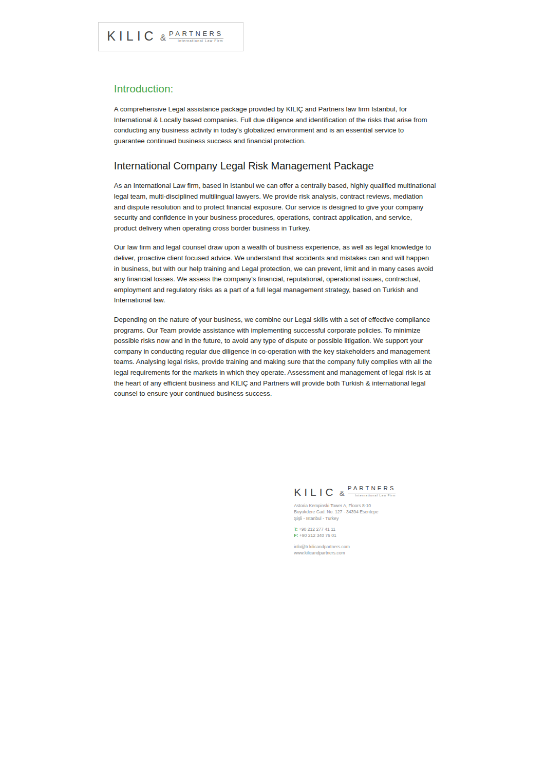KILIC & PARTNERS International Law Firm
Introduction:
A comprehensive Legal assistance package provided by KILIÇ and Partners law firm Istanbul, for International & Locally based companies. Full due diligence and identification of the risks that arise from conducting any business activity in today's globalized environment and is an essential service to guarantee continued business success and financial protection.
International Company Legal Risk Management Package
As an International Law firm, based in Istanbul we can offer a centrally based, highly qualified multinational legal team, multi-disciplined multilingual lawyers. We provide risk analysis, contract reviews, mediation and dispute resolution and to protect financial exposure. Our service is designed to give your company security and confidence in your business procedures, operations, contract application, and service, product delivery when operating cross border business in Turkey.
Our law firm and legal counsel draw upon a wealth of business experience, as well as legal knowledge to deliver, proactive client focused advice. We understand that accidents and mistakes can and will happen in business, but with our help training and Legal protection, we can prevent, limit and in many cases avoid any financial losses. We assess the company's financial, reputational, operational issues, contractual, employment and regulatory risks as a part of a full legal management strategy, based on Turkish and International law.
Depending on the nature of your business, we combine our Legal skills with a set of effective compliance programs. Our Team provide assistance with implementing successful corporate policies. To minimize possible risks now and in the future, to avoid any type of dispute or possible litigation. We support your company in conducting regular due diligence in co-operation with the key stakeholders and management teams. Analysing legal risks, provide training and making sure that the company fully complies with all the legal requirements for the markets in which they operate. Assessment and management of legal risk is at the heart of any efficient business and KILIÇ and Partners will provide both Turkish & international legal counsel to ensure your continued business success.
KILIC & PARTNERS International Law Firm
Astoria Kempinski Tower A, Floors 8-10
Buyukdere Cad. No. 127 - 34394 Esentepe
Şişli - Istanbul - Turkey
T: +90 212 277 41 11
F: +90 212 340 76 01
info@tr.kilicandpartners.com
www.kilicandpartners.com